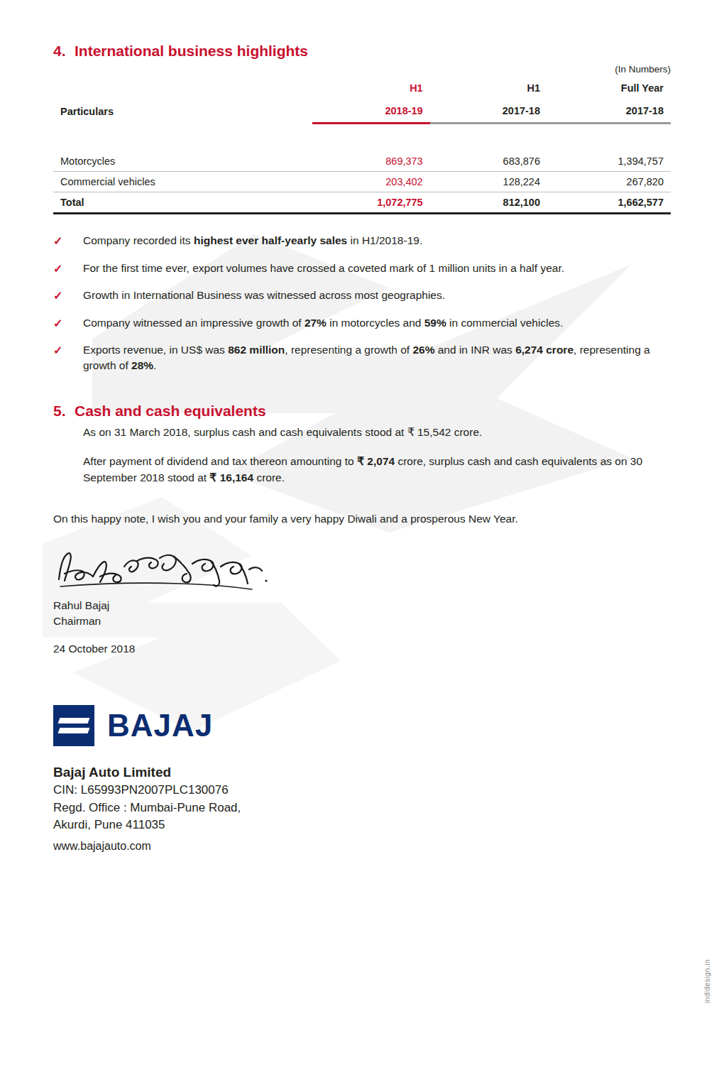4. International business highlights
(In Numbers)
| | H1 | H1 | Full Year |
| --- | --- | --- | --- |
| Particulars | 2018-19 | 2017-18 | 2017-18 |
| Motorcycles | 869,373 | 683,876 | 1,394,757 |
| Commercial vehicles | 203,402 | 128,224 | 267,820 |
| Total | 1,072,775 | 812,100 | 1,662,577 |
Company recorded its highest ever half-yearly sales in H1/2018-19.
For the first time ever, export volumes have crossed a coveted mark of 1 million units in a half year.
Growth in International Business was witnessed across most geographies.
Company witnessed an impressive growth of 27% in motorcycles and 59% in commercial vehicles.
Exports revenue, in US$ was 862 million, representing a growth of 26% and in INR was 6,274 crore, representing a growth of 28%.
5. Cash and cash equivalents
As on 31 March 2018, surplus cash and cash equivalents stood at ₹ 15,542 crore.
After payment of dividend and tax thereon amounting to ₹ 2,074 crore, surplus cash and cash equivalents as on 30 September 2018 stood at ₹ 16,164 crore.
On this happy note, I wish you and your family a very happy Diwali and a prosperous New Year.
Rahul Bajaj
Chairman
24 October 2018
BAJAJ
Bajaj Auto Limited
CIN: L65993PN2007PLC130076
Regd. Office : Mumbai-Pune Road,
Akurdi, Pune 411035
www.bajajauto.com
indidesign.in